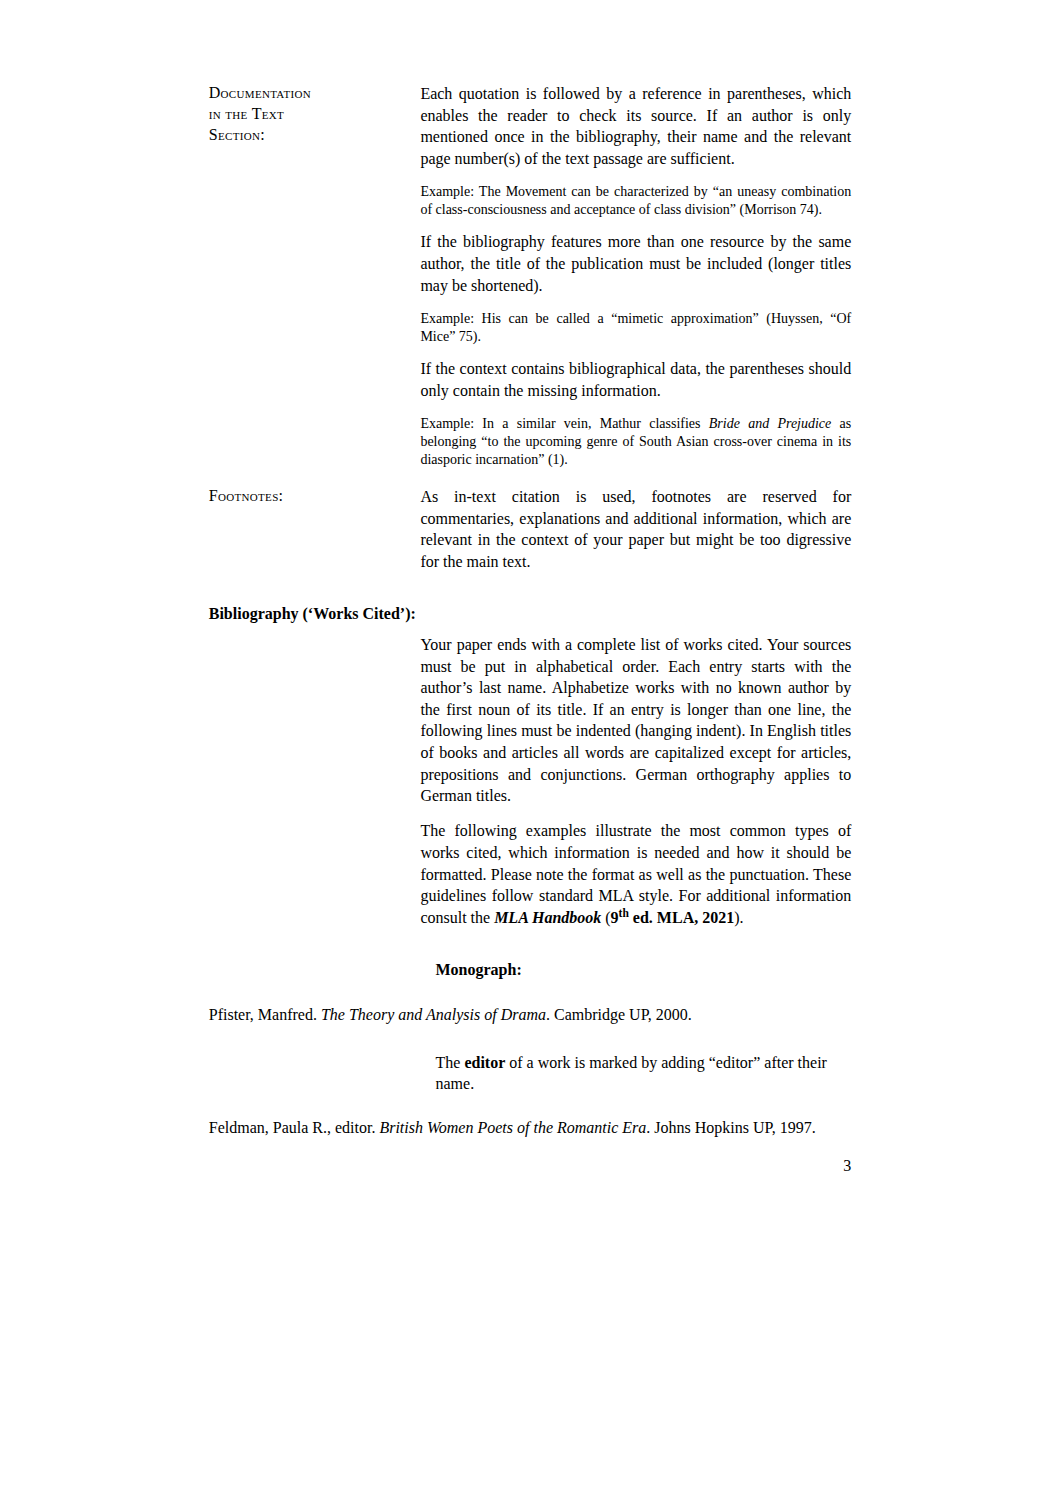Documentation
in the Text
Section:
Each quotation is followed by a reference in parentheses, which enables the reader to check its source. If an author is only mentioned once in the bibliography, their name and the relevant page number(s) of the text passage are sufficient.
Example: The Movement can be characterized by “an uneasy combination of class-consciousness and acceptance of class division” (Morrison 74).
If the bibliography features more than one resource by the same author, the title of the publication must be included (longer titles may be shortened).
Example: His can be called a “mimetic approximation” (Huyssen, “Of Mice” 75).
If the context contains bibliographical data, the parentheses should only contain the missing information.
Example: In a similar vein, Mathur classifies Bride and Prejudice as belonging “to the upcoming genre of South Asian cross-over cinema in its diasporic incarnation” (1).
Footnotes:
As in-text citation is used, footnotes are reserved for commentaries, explanations and additional information, which are relevant in the context of your paper but might be too digressive for the main text.
Bibliography (‘Works Cited’):
Your paper ends with a complete list of works cited. Your sources must be put in alphabetical order. Each entry starts with the author’s last name. Alphabetize works with no known author by the first noun of its title. If an entry is longer than one line, the following lines must be indented (hanging indent). In English titles of books and articles all words are capitalized except for articles, prepositions and conjunctions. German orthography applies to German titles.
The following examples illustrate the most common types of works cited, which information is needed and how it should be formatted. Please note the format as well as the punctuation. These guidelines follow standard MLA style. For additional information consult the MLA Handbook (9th ed. MLA, 2021).
Monograph:
Pfister, Manfred. The Theory and Analysis of Drama. Cambridge UP, 2000.
The editor of a work is marked by adding “editor” after their name.
Feldman, Paula R., editor. British Women Poets of the Romantic Era. Johns Hopkins UP, 1997.
3